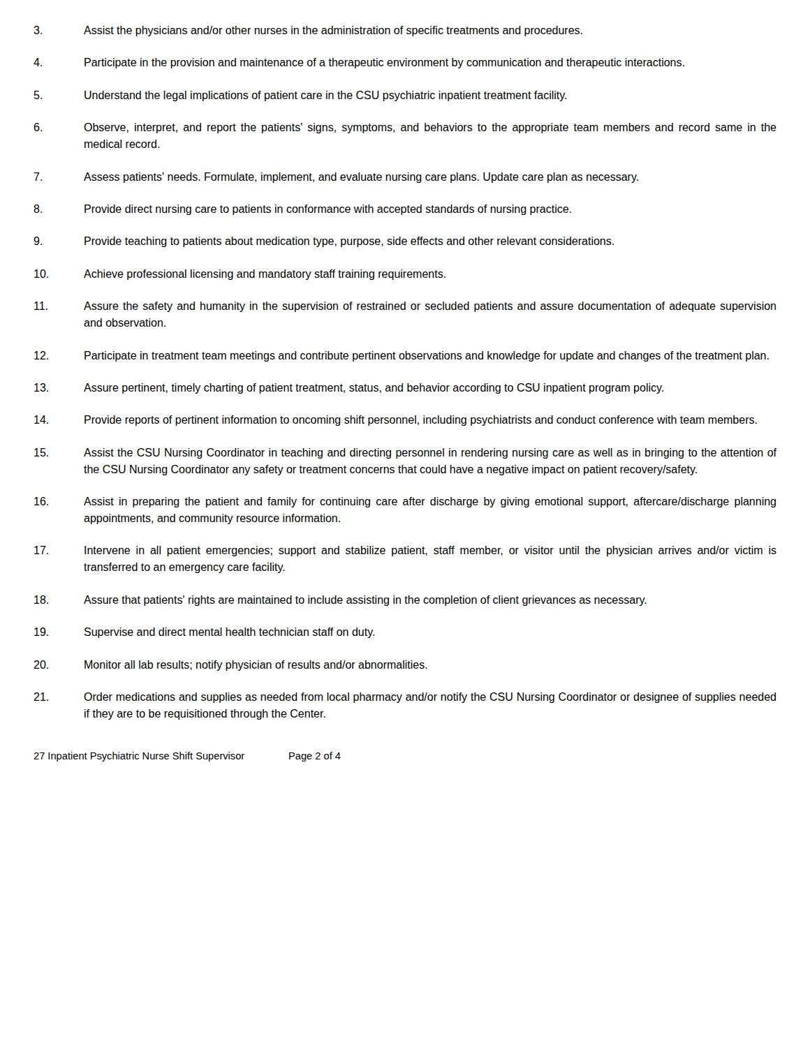Assist the physicians and/or other nurses in the administration of specific treatments and procedures.
Participate in the provision and maintenance of a therapeutic environment by communication and therapeutic interactions.
Understand the legal implications of patient care in the CSU psychiatric inpatient treatment facility.
Observe, interpret, and report the patients' signs, symptoms, and behaviors to the appropriate team members and record same in the medical record.
Assess patients' needs. Formulate, implement, and evaluate nursing care plans. Update care plan as necessary.
Provide direct nursing care to patients in conformance with accepted standards of nursing practice.
Provide teaching to patients about medication type, purpose, side effects and other relevant considerations.
Achieve professional licensing and mandatory staff training requirements.
Assure the safety and humanity in the supervision of restrained or secluded patients and assure documentation of adequate supervision and observation.
Participate in treatment team meetings and contribute pertinent observations and knowledge for update and changes of the treatment plan.
Assure pertinent, timely charting of patient treatment, status, and behavior according to CSU inpatient program policy.
Provide reports of pertinent information to oncoming shift personnel, including psychiatrists and conduct conference with team members.
Assist the CSU Nursing Coordinator in teaching and directing personnel in rendering nursing care as well as in bringing to the attention of the CSU Nursing Coordinator any safety or treatment concerns that could have a negative impact on patient recovery/safety.
Assist in preparing the patient and family for continuing care after discharge by giving emotional support, aftercare/discharge planning appointments, and community resource information.
Intervene in all patient emergencies; support and stabilize patient, staff member, or visitor until the physician arrives and/or victim is transferred to an emergency care facility.
Assure that patients' rights are maintained to include assisting in the completion of client grievances as necessary.
Supervise and direct mental health technician staff on duty.
Monitor all lab results; notify physician of results and/or abnormalities.
Order medications and supplies as needed from local pharmacy and/or notify the CSU Nursing Coordinator or designee of supplies needed if they are to be requisitioned through the Center.
27 Inpatient Psychiatric Nurse Shift Supervisor Page 2 of 4